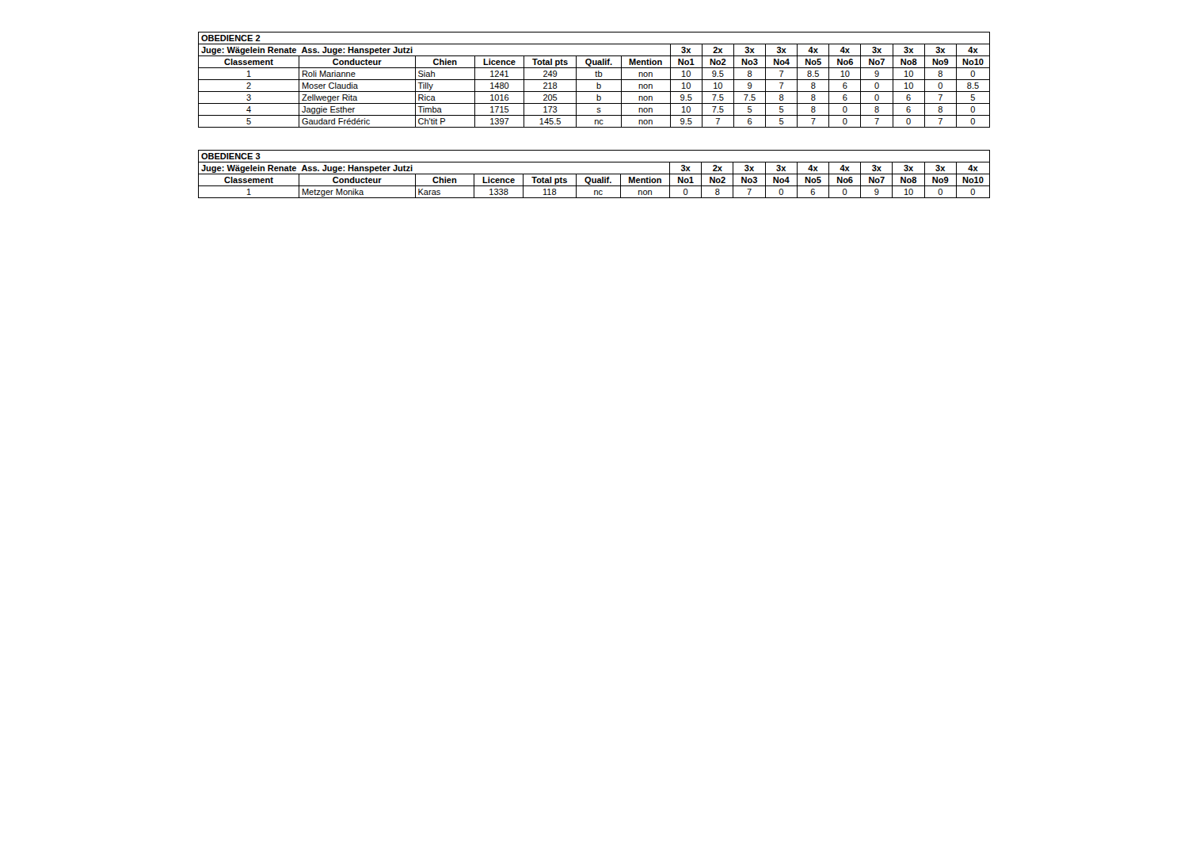| OBEDIENCE 2 | | | | | | | | | | | | | | | | |
| Juge: Wägelein Renate | Ass. Juge: Hanspeter Jutzi | | | | | | 3x | 2x | 3x | 3x | 4x | 4x | 3x | 3x | 3x | 4x |
| Classement | Conducteur | Chien | Licence | Total pts | Qualif. | Mention | No1 | No2 | No3 | No4 | No5 | No6 | No7 | No8 | No9 | No10 |
| 1 | Roli Marianne | Siah | 1241 | 249 | tb | non | 10 | 9.5 | 8 | 7 | 8.5 | 10 | 9 | 10 | 8 | 0 |
| 2 | Moser Claudia | Tilly | 1480 | 218 | b | non | 10 | 10 | 9 | 7 | 8 | 6 | 0 | 10 | 0 | 8.5 |
| 3 | Zellweger Rita | Rica | 1016 | 205 | b | non | 9.5 | 7.5 | 7.5 | 8 | 8 | 6 | 0 | 6 | 7 | 5 |
| 4 | Jaggie Esther | Timba | 1715 | 173 | s | non | 10 | 7.5 | 5 | 5 | 8 | 0 | 8 | 6 | 8 | 0 |
| 5 | Gaudard Frédéric | Ch'tit P | 1397 | 145.5 | nc | non | 9.5 | 7 | 6 | 5 | 7 | 0 | 7 | 0 | 7 | 0 |
| OBEDIENCE 3 | | | | | | | | | | | | | | | | |
| Juge: Wägelein Renate | Ass. Juge: Hanspeter Jutzi | | | | | | 3x | 2x | 3x | 3x | 4x | 4x | 3x | 3x | 3x | 4x |
| Classement | Conducteur | Chien | Licence | Total pts | Qualif. | Mention | No1 | No2 | No3 | No4 | No5 | No6 | No7 | No8 | No9 | No10 |
| 1 | Metzger Monika | Karas | 1338 | 118 | nc | non | 0 | 8 | 7 | 0 | 6 | 0 | 9 | 10 | 0 | 0 |